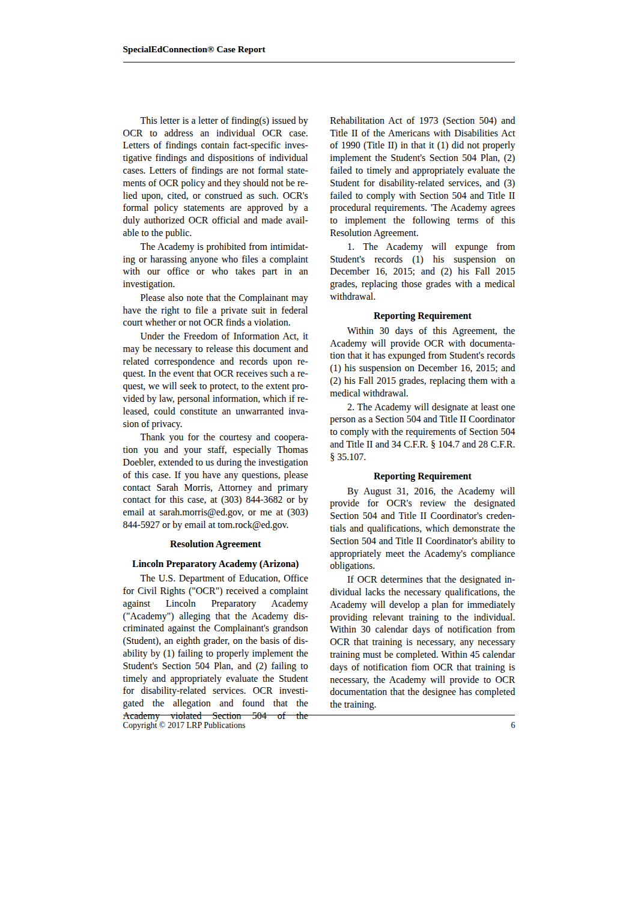SpecialEdConnection® Case Report
This letter is a letter of finding(s) issued by OCR to address an individual OCR case. Letters of findings contain fact-specific investigative findings and dispositions of individual cases. Letters of findings are not formal statements of OCR policy and they should not be relied upon, cited, or construed as such. OCR's formal policy statements are approved by a duly authorized OCR official and made available to the public.
The Academy is prohibited from intimidating or harassing anyone who files a complaint with our office or who takes part in an investigation.
Please also note that the Complainant may have the right to file a private suit in federal court whether or not OCR finds a violation.
Under the Freedom of Information Act, it may be necessary to release this document and related correspondence and records upon request. In the event that OCR receives such a request, we will seek to protect, to the extent provided by law, personal information, which if released, could constitute an unwarranted invasion of privacy.
Thank you for the courtesy and cooperation you and your staff, especially Thomas Doebler, extended to us during the investigation of this case. If you have any questions, please contact Sarah Morris, Attorney and primary contact for this case, at (303) 844-3682 or by email at sarah.morris@ed.gov, or me at (303) 844-5927 or by email at tom.rock@ed.gov.
Resolution Agreement
Lincoln Preparatory Academy (Arizona)
The U.S. Department of Education, Office for Civil Rights ("OCR") received a complaint against Lincoln Preparatory Academy ("Academy") alleging that the Academy discriminated against the Complainant's grandson (Student), an eighth grader, on the basis of disability by (1) failing to properly implement the Student's Section 504 Plan, and (2) failing to timely and appropriately evaluate the Student for disability-related services. OCR investigated the allegation and found that the Academy violated Section 504 of the Rehabilitation Act of 1973 (Section 504) and Title II of the Americans with Disabilities Act of 1990 (Title II) in that it (1) did not properly implement the Student's Section 504 Plan, (2) failed to timely and appropriately evaluate the Student for disability-related services, and (3) failed to comply with Section 504 and Title II procedural requirements. 'The Academy agrees to implement the following terms of this Resolution Agreement.
1. The Academy will expunge from Student's records (1) his suspension on December 16, 2015; and (2) his Fall 2015 grades, replacing those grades with a medical withdrawal.
Reporting Requirement
Within 30 days of this Agreement, the Academy will provide OCR with documentation that it has expunged from Student's records (1) his suspension on December 16, 2015; and (2) his Fall 2015 grades, replacing them with a medical withdrawal.
2. The Academy will designate at least one person as a Section 504 and Title II Coordinator to comply with the requirements of Section 504 and Title II and 34 C.F.R. § 104.7 and 28 C.F.R. § 35.107.
Reporting Requirement
By August 31, 2016, the Academy will provide for OCR's review the designated Section 504 and Title II Coordinator's credentials and qualifications, which demonstrate the Section 504 and Title II Coordinator's ability to appropriately meet the Academy's compliance obligations.
If OCR determines that the designated individual lacks the necessary qualifications, the Academy will develop a plan for immediately providing relevant training to the individual. Within 30 calendar days of notification from OCR that training is necessary, any necessary training must be completed. Within 45 calendar days of notification fiom OCR that training is necessary, the Academy will provide to OCR documentation that the designee has completed the training.
Copyright © 2017 LRP Publications 6